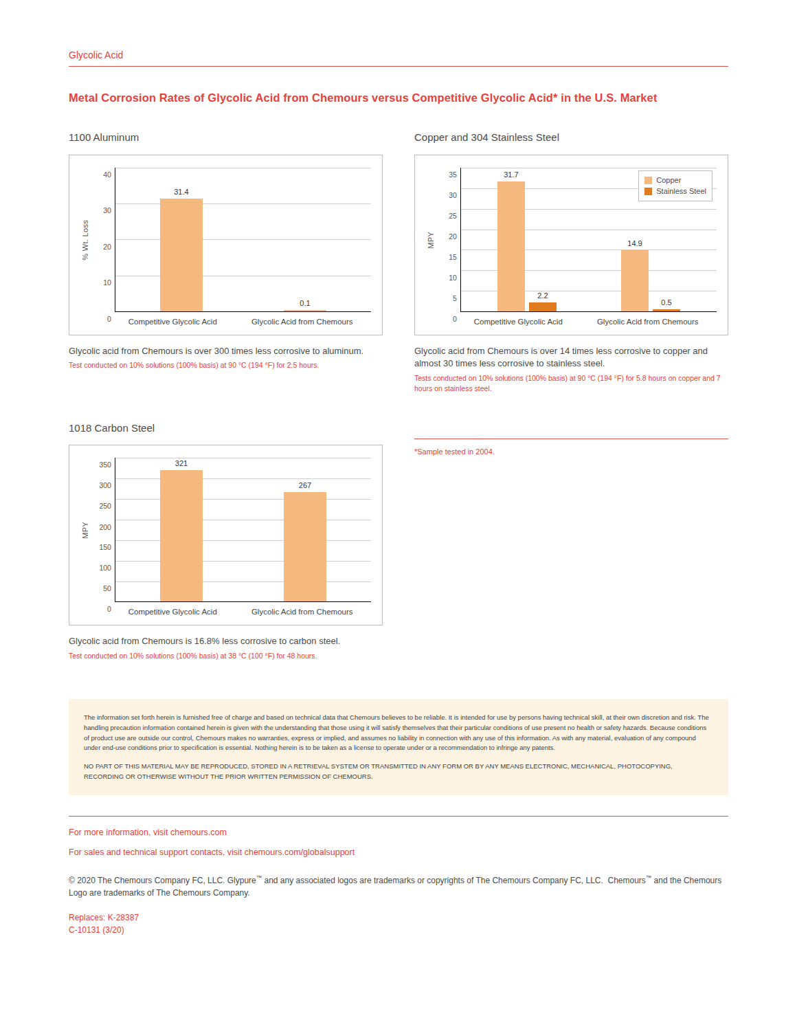Glycolic Acid
Metal Corrosion Rates of Glycolic Acid from Chemours versus Competitive Glycolic Acid* in the U.S. Market
1100 Aluminum
% Wt. Loss
40 30 20 10 0
31.4
0.1
Competitive Glycolic Acid Glycolic Acid from Chemours
Glycolic acid from Chemours is over 300 times less corrosive to aluminum.
Test conducted on 10% solutions (100% basis) at 90 °C (194 °F) for 2.5 hours.
Copper and 304 Stainless Steel
MPY
35 30 25 20 15 10 5 0
Copper
Stainless Steel
31.7
2.2
14.9
0.5
Competitive Glycolic Acid Glycolic Acid from Chemours
Glycolic acid from Chemours is over 14 times less corrosive to copper and almost 30 times less corrosive to stainless steel.
Tests conducted on 10% solutions (100% basis) at 90 °C (194 °F) for 5.8 hours on copper and 7 hours on stainless steel.
1018 Carbon Steel
MPY
350 300 250 200 150 100 50 0
321
267
Competitive Glycolic Acid Glycolic Acid from Chemours
Glycolic acid from Chemours is 16.8% less corrosive to carbon steel.
Test conducted on 10% solutions (100% basis) at 38 °C (100 °F) for 48 hours.
*Sample tested in 2004.
The information set forth herein is furnished free of charge and based on technical data that Chemours believes to be reliable. It is intended for use by persons having technical skill, at their own discretion and risk. The handling precaution information contained herein is given with the understanding that those using it will satisfy themselves that their particular conditions of use present no health or safety hazards. Because conditions of product use are outside our control, Chemours makes no warranties, express or implied, and assumes no liability in connection with any use of this information. As with any material, evaluation of any compound under end-use conditions prior to specification is essential. Nothing herein is to be taken as a license to operate under or a recommendation to infringe any patents.
NO PART OF THIS MATERIAL MAY BE REPRODUCED, STORED IN A RETRIEVAL SYSTEM OR TRANSMITTED IN ANY FORM OR BY ANY MEANS ELECTRONIC, MECHANICAL, PHOTOCOPYING, RECORDING OR OTHERWISE WITHOUT THE PRIOR WRITTEN PERMISSION OF CHEMOURS.
For more information, visit chemours.com
For sales and technical support contacts, visit chemours.com/globalsupport
© 2020 The Chemours Company FC, LLC. Glypure™ and any associated logos are trademarks or copyrights of The Chemours Company FC, LLC. Chemours™ and the Chemours Logo are trademarks of The Chemours Company.
Replaces: K-28387
C-10131 (3/20)